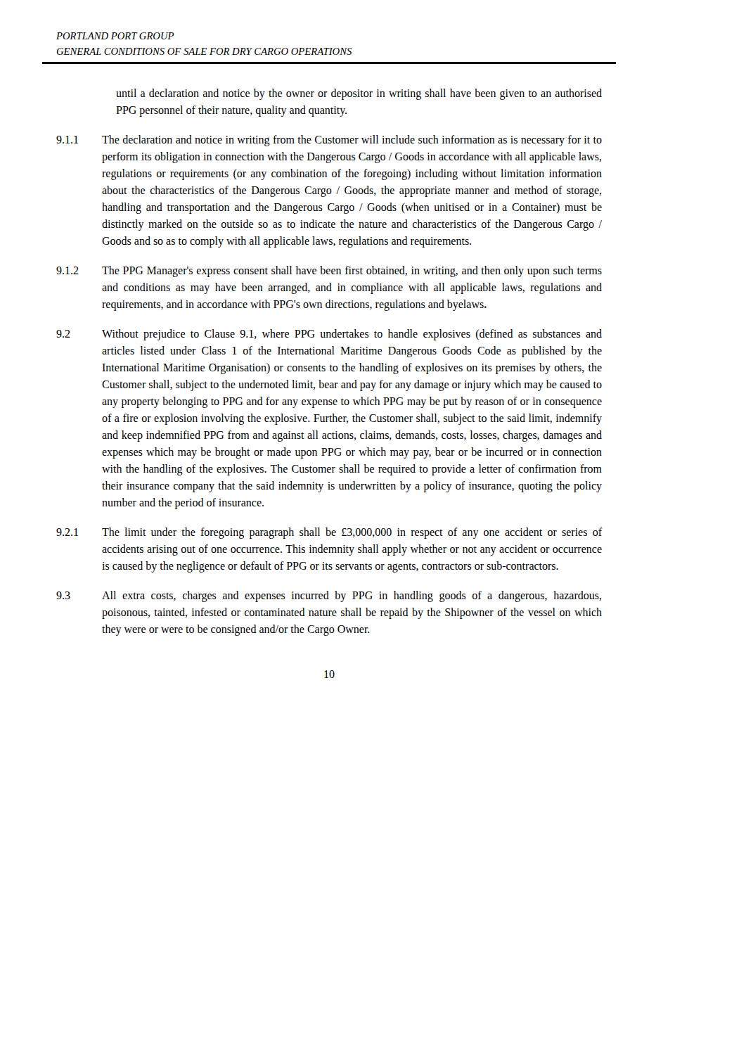PORTLAND PORT GROUP
GENERAL CONDITIONS OF SALE FOR DRY CARGO OPERATIONS
until a declaration and notice by the owner or depositor in writing shall have been given to an authorised PPG personnel of their nature, quality and quantity.
9.1.1
The declaration and notice in writing from the Customer will include such information as is necessary for it to perform its obligation in connection with the Dangerous Cargo / Goods in accordance with all applicable laws, regulations or requirements (or any combination of the foregoing) including without limitation information about the characteristics of the Dangerous Cargo / Goods, the appropriate manner and method of storage, handling and transportation and the Dangerous Cargo / Goods (when unitised or in a Container) must be distinctly marked on the outside so as to indicate the nature and characteristics of the Dangerous Cargo / Goods and so as to comply with all applicable laws, regulations and requirements.
9.1.2
The PPG Manager's express consent shall have been first obtained, in writing, and then only upon such terms and conditions as may have been arranged, and in compliance with all applicable laws, regulations and requirements, and in accordance with PPG's own directions, regulations and byelaws.
9.2
Without prejudice to Clause 9.1, where PPG undertakes to handle explosives (defined as substances and articles listed under Class 1 of the International Maritime Dangerous Goods Code as published by the International Maritime Organisation) or consents to the handling of explosives on its premises by others, the Customer shall, subject to the undernoted limit, bear and pay for any damage or injury which may be caused to any property belonging to PPG and for any expense to which PPG may be put by reason of or in consequence of a fire or explosion involving the explosive. Further, the Customer shall, subject to the said limit, indemnify and keep indemnified PPG from and against all actions, claims, demands, costs, losses, charges, damages and expenses which may be brought or made upon PPG or which may pay, bear or be incurred or in connection with the handling of the explosives. The Customer shall be required to provide a letter of confirmation from their insurance company that the said indemnity is underwritten by a policy of insurance, quoting the policy number and the period of insurance.
9.2.1
The limit under the foregoing paragraph shall be £3,000,000 in respect of any one accident or series of accidents arising out of one occurrence. This indemnity shall apply whether or not any accident or occurrence is caused by the negligence or default of PPG or its servants or agents, contractors or sub-contractors.
9.3
All extra costs, charges and expenses incurred by PPG in handling goods of a dangerous, hazardous, poisonous, tainted, infested or contaminated nature shall be repaid by the Shipowner of the vessel on which they were or were to be consigned and/or the Cargo Owner.
10